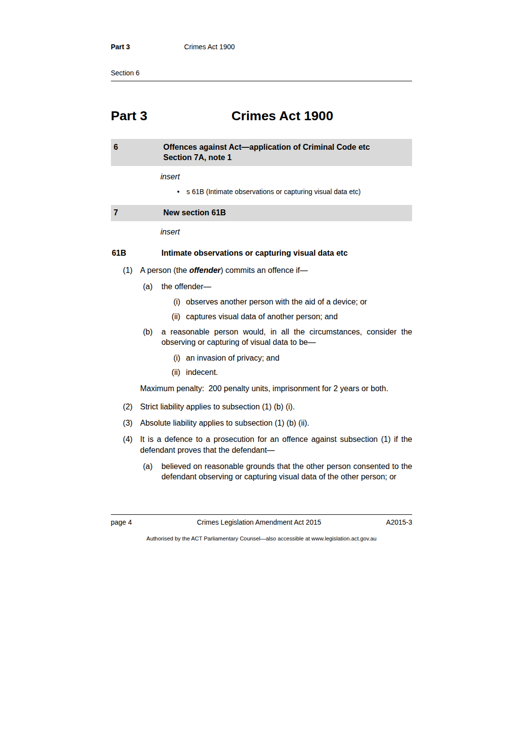Part 3
Crimes Act 1900
Section 6
Part 3
Crimes Act 1900
6
Offences against Act—application of Criminal Code etc
Section 7A, note 1
insert
•
s 61B (Intimate observations or capturing visual data etc)
7
New section 61B
insert
61B
Intimate observations or capturing visual data etc
(1)
A person (the offender) commits an offence if—
(a)
the offender—
(i)
observes another person with the aid of a device; or
(ii)
captures visual data of another person; and
(b)
a reasonable person would, in all the circumstances, consider the observing or capturing of visual data to be—
(i)
an invasion of privacy; and
(ii)
indecent.
Maximum penalty: 200 penalty units, imprisonment for 2 years or both.
(2)
Strict liability applies to subsection (1) (b) (i).
(3)
Absolute liability applies to subsection (1) (b) (ii).
(4)
It is a defence to a prosecution for an offence against subsection (1) if the defendant proves that the defendant—
(a)
believed on reasonable grounds that the other person consented to the defendant observing or capturing visual data of the other person; or
page 4
Crimes Legislation Amendment Act 2015
A2015-3
Authorised by the ACT Parliamentary Counsel—also accessible at www.legislation.act.gov.au